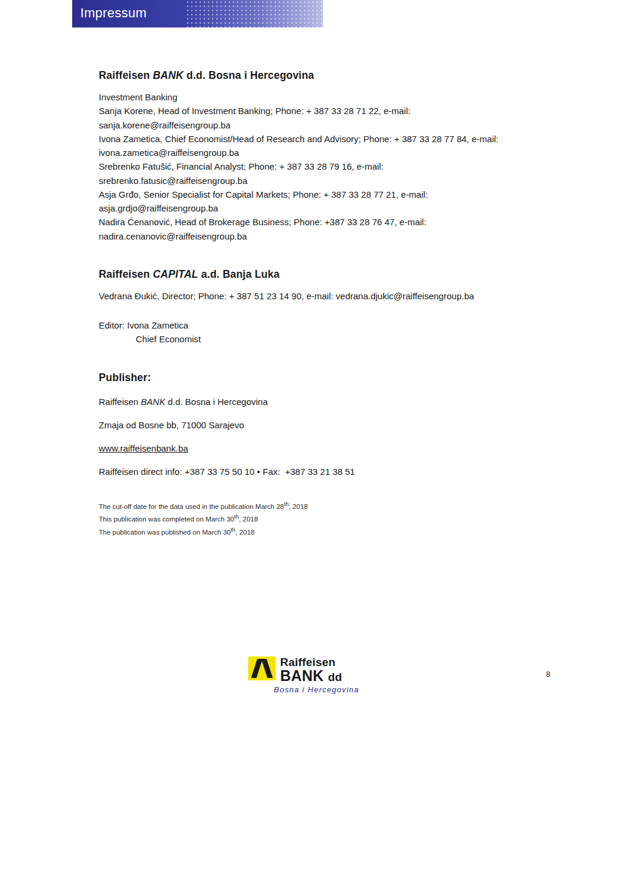Impressum
Raiffeisen BANK d.d. Bosna i Hercegovina
Investment Banking
Sanja Korene, Head of Investment Banking; Phone: + 387 33 28 71 22, e-mail: sanja.korene@raiffeisengroup.ba
Ivona Zametica, Chief Economist/Head of Research and Advisory; Phone: + 387 33 28 77 84, e-mail: ivona.zametica@raiffeisengroup.ba
Srebrenko Fatušić, Financial Analyst; Phone: + 387 33 28 79 16, e-mail: srebrenko.fatusic@raiffeisengroup.ba
Asja Grđo, Senior Specialist for Capital Markets; Phone: + 387 33 28 77 21, e-mail: asja.grdjo@raiffeisengroup.ba
Nadira Ćenanović, Head of Brokerage Business; Phone: +387 33 28 76 47, e-mail: nadira.cenanovic@raiffeisengroup.ba
Raiffeisen CAPITAL a.d. Banja Luka
Vedrana Đukić, Director; Phone: + 387 51 23 14 90, e-mail: vedrana.djukic@raiffeisengroup.ba
Editor: Ivona Zametica
Chief Economist
Publisher:
Raiffeisen BANK d.d. Bosna i Hercegovina
Zmaja od Bosne bb, 71000 Sarajevo
www.raiffeisenbank.ba
Raiffeisen direct info: +387 33 75 50 10 • Fax: +387 33 21 38 51
The cut-off date for the data used in the publication March 28th, 2018
This publication was completed on March 30th, 2018
The publication was published on March 30th, 2018
Raiffeisen
BANK dd
Bosna i Hercegovina
8